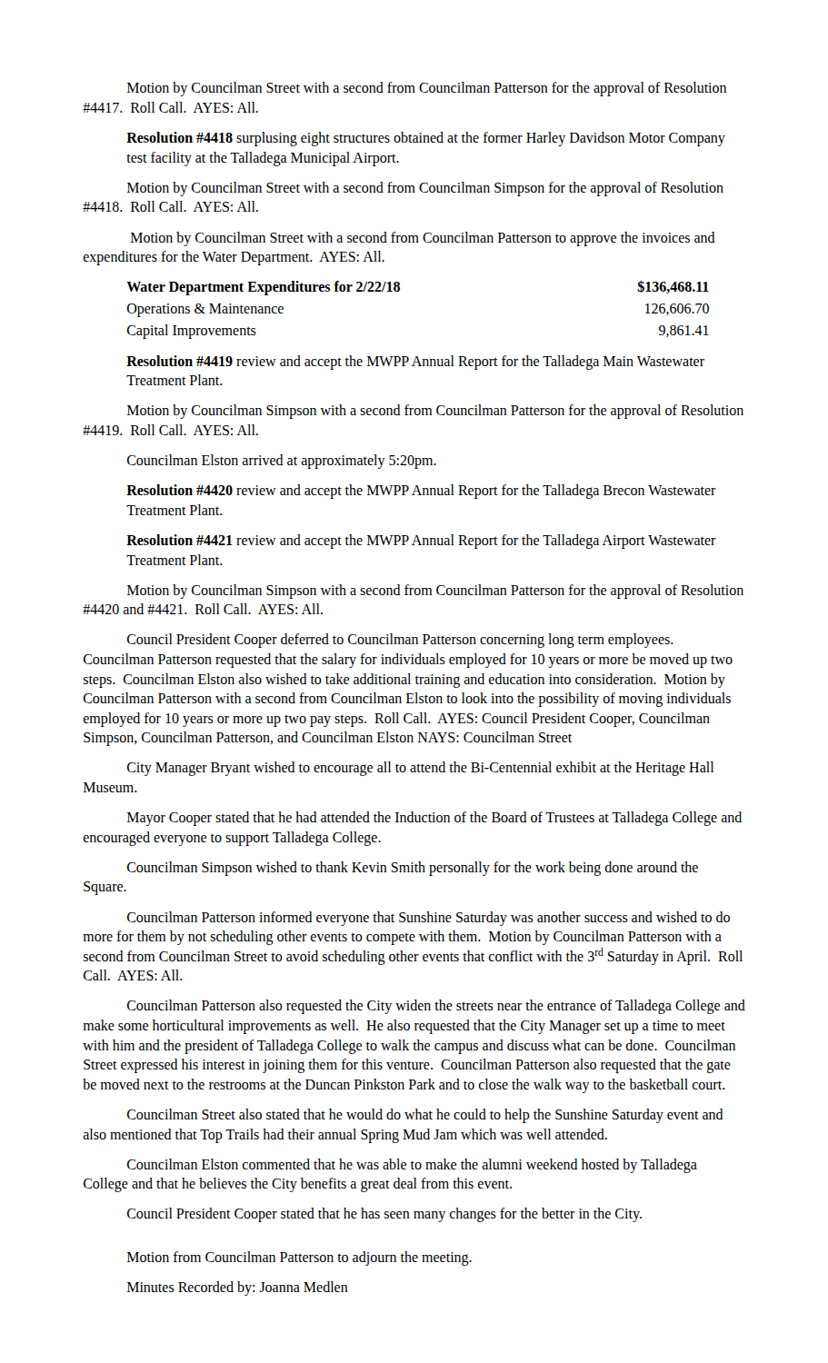Motion by Councilman Street with a second from Councilman Patterson for the approval of Resolution #4417. Roll Call. AYES: All.
Resolution #4418 surplusing eight structures obtained at the former Harley Davidson Motor Company test facility at the Talladega Municipal Airport.
Motion by Councilman Street with a second from Councilman Simpson for the approval of Resolution #4418. Roll Call. AYES: All.
Motion by Councilman Street with a second from Councilman Patterson to approve the invoices and expenditures for the Water Department. AYES: All.
| Water Department Expenditures for 2/22/18 | $136,468.11 |
| Operations & Maintenance | 126,606.70 |
| Capital Improvements | 9,861.41 |
Resolution #4419 review and accept the MWPP Annual Report for the Talladega Main Wastewater Treatment Plant.
Motion by Councilman Simpson with a second from Councilman Patterson for the approval of Resolution #4419. Roll Call. AYES: All.
Councilman Elston arrived at approximately 5:20pm.
Resolution #4420 review and accept the MWPP Annual Report for the Talladega Brecon Wastewater Treatment Plant.
Resolution #4421 review and accept the MWPP Annual Report for the Talladega Airport Wastewater Treatment Plant.
Motion by Councilman Simpson with a second from Councilman Patterson for the approval of Resolution #4420 and #4421. Roll Call. AYES: All.
Council President Cooper deferred to Councilman Patterson concerning long term employees. Councilman Patterson requested that the salary for individuals employed for 10 years or more be moved up two steps. Councilman Elston also wished to take additional training and education into consideration. Motion by Councilman Patterson with a second from Councilman Elston to look into the possibility of moving individuals employed for 10 years or more up two pay steps. Roll Call. AYES: Council President Cooper, Councilman Simpson, Councilman Patterson, and Councilman Elston NAYS: Councilman Street
City Manager Bryant wished to encourage all to attend the Bi-Centennial exhibit at the Heritage Hall Museum.
Mayor Cooper stated that he had attended the Induction of the Board of Trustees at Talladega College and encouraged everyone to support Talladega College.
Councilman Simpson wished to thank Kevin Smith personally for the work being done around the Square.
Councilman Patterson informed everyone that Sunshine Saturday was another success and wished to do more for them by not scheduling other events to compete with them. Motion by Councilman Patterson with a second from Councilman Street to avoid scheduling other events that conflict with the 3rd Saturday in April. Roll Call. AYES: All.
Councilman Patterson also requested the City widen the streets near the entrance of Talladega College and make some horticultural improvements as well. He also requested that the City Manager set up a time to meet with him and the president of Talladega College to walk the campus and discuss what can be done. Councilman Street expressed his interest in joining them for this venture. Councilman Patterson also requested that the gate be moved next to the restrooms at the Duncan Pinkston Park and to close the walk way to the basketball court.
Councilman Street also stated that he would do what he could to help the Sunshine Saturday event and also mentioned that Top Trails had their annual Spring Mud Jam which was well attended.
Councilman Elston commented that he was able to make the alumni weekend hosted by Talladega College and that he believes the City benefits a great deal from this event.
Council President Cooper stated that he has seen many changes for the better in the City.
Motion from Councilman Patterson to adjourn the meeting.
Minutes Recorded by: Joanna Medlen